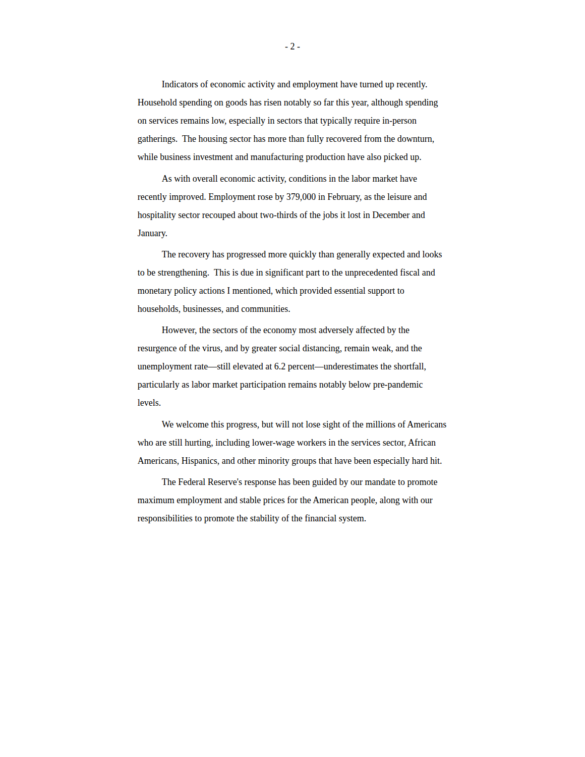- 2 -
Indicators of economic activity and employment have turned up recently. Household spending on goods has risen notably so far this year, although spending on services remains low, especially in sectors that typically require in-person gatherings. The housing sector has more than fully recovered from the downturn, while business investment and manufacturing production have also picked up.
As with overall economic activity, conditions in the labor market have recently improved. Employment rose by 379,000 in February, as the leisure and hospitality sector recouped about two-thirds of the jobs it lost in December and January.
The recovery has progressed more quickly than generally expected and looks to be strengthening. This is due in significant part to the unprecedented fiscal and monetary policy actions I mentioned, which provided essential support to households, businesses, and communities.
However, the sectors of the economy most adversely affected by the resurgence of the virus, and by greater social distancing, remain weak, and the unemployment rate—still elevated at 6.2 percent—underestimates the shortfall, particularly as labor market participation remains notably below pre-pandemic levels.
We welcome this progress, but will not lose sight of the millions of Americans who are still hurting, including lower-wage workers in the services sector, African Americans, Hispanics, and other minority groups that have been especially hard hit.
The Federal Reserve's response has been guided by our mandate to promote maximum employment and stable prices for the American people, along with our responsibilities to promote the stability of the financial system.